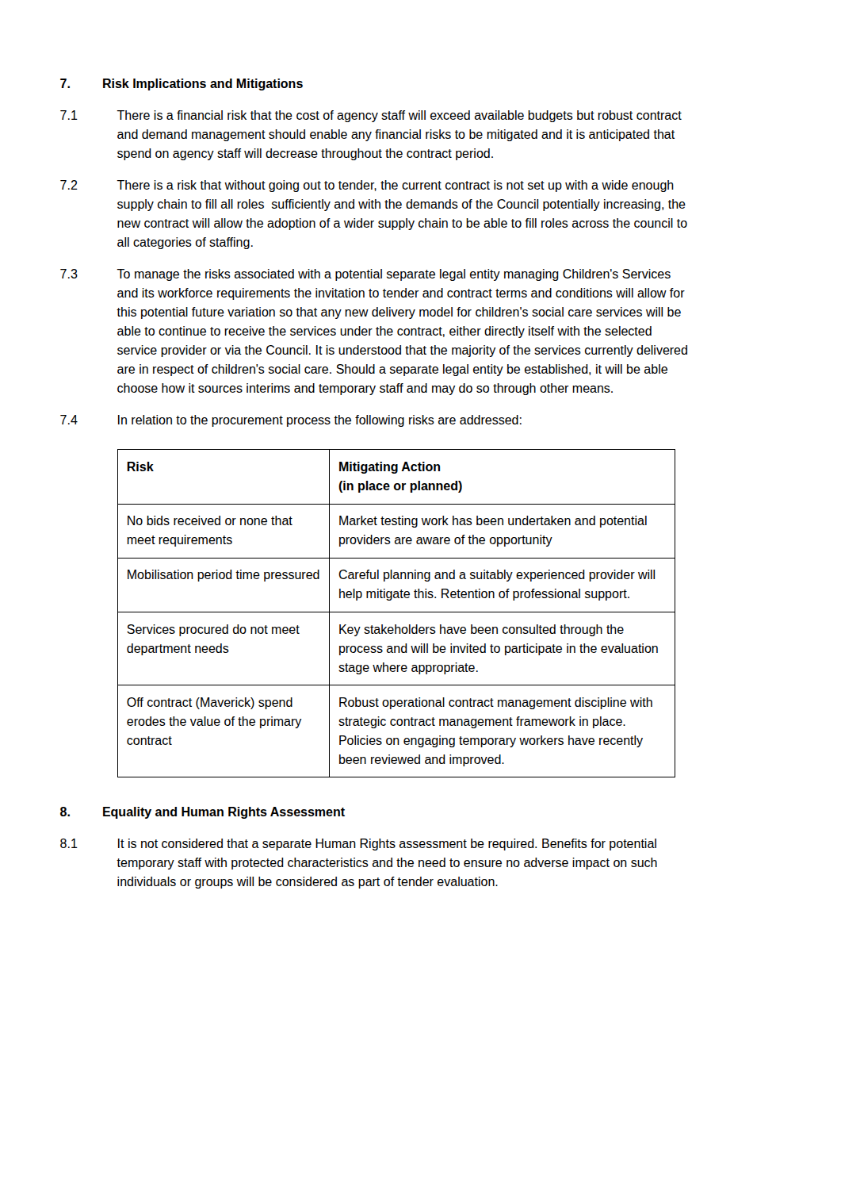7. Risk Implications and Mitigations
7.1 There is a financial risk that the cost of agency staff will exceed available budgets but robust contract and demand management should enable any financial risks to be mitigated and it is anticipated that spend on agency staff will decrease throughout the contract period.
7.2 There is a risk that without going out to tender, the current contract is not set up with a wide enough supply chain to fill all roles sufficiently and with the demands of the Council potentially increasing, the new contract will allow the adoption of a wider supply chain to be able to fill roles across the council to all categories of staffing.
7.3 To manage the risks associated with a potential separate legal entity managing Children's Services and its workforce requirements the invitation to tender and contract terms and conditions will allow for this potential future variation so that any new delivery model for children's social care services will be able to continue to receive the services under the contract, either directly itself with the selected service provider or via the Council. It is understood that the majority of the services currently delivered are in respect of children's social care. Should a separate legal entity be established, it will be able choose how it sources interims and temporary staff and may do so through other means.
7.4 In relation to the procurement process the following risks are addressed:
| Risk | Mitigating Action (in place or planned) |
| --- | --- |
| No bids received or none that meet requirements | Market testing work has been undertaken and potential providers are aware of the opportunity |
| Mobilisation period time pressured | Careful planning and a suitably experienced provider will help mitigate this. Retention of professional support. |
| Services procured do not meet department needs | Key stakeholders have been consulted through the process and will be invited to participate in the evaluation stage where appropriate. |
| Off contract (Maverick) spend erodes the value of the primary contract | Robust operational contract management discipline with strategic contract management framework in place. Policies on engaging temporary workers have recently been reviewed and improved. |
8. Equality and Human Rights Assessment
8.1 It is not considered that a separate Human Rights assessment be required. Benefits for potential temporary staff with protected characteristics and the need to ensure no adverse impact on such individuals or groups will be considered as part of tender evaluation.